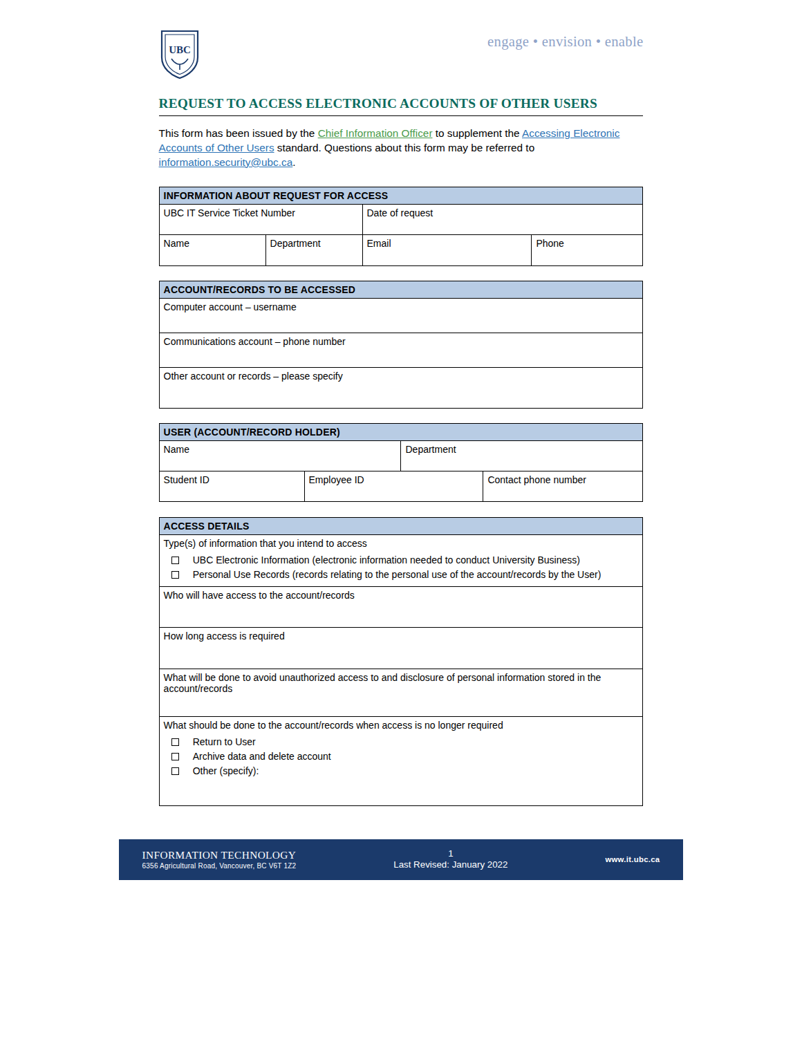UBC
engage • envision • enable
Request to Access Electronic Accounts of Other Users
This form has been issued by the Chief Information Officer to supplement the Accessing Electronic Accounts of Other Users standard. Questions about this form may be referred to information.security@ubc.ca.
| INFORMATION ABOUT REQUEST FOR ACCESS |
| --- |
| UBC IT Service Ticket Number | Date of request |
| Name | Department | Email | Phone |
| ACCOUNT/RECORDS TO BE ACCESSED |
| --- |
| Computer account – username |
| Communications account – phone number |
| Other account or records – please specify |
| USER (ACCOUNT/RECORD HOLDER) |
| --- |
| Name | Department |
| Student ID | Employee ID | Contact phone number |
| ACCESS DETAILS |
| --- |
| Type(s) of information that you intend to access UBC Electronic Information (electronic information needed to conduct University Business) Personal Use Records (records relating to the personal use of the account/records by the User) |
| Who will have access to the account/records |
| How long access is required |
| What will be done to avoid unauthorized access to and disclosure of personal information stored in the account/records |
| What should be done to the account/records when access is no longer required Return to User Archive data and delete account Other (specify): |
INFORMATION TECHNOLOGY
6356 Agricultural Road, Vancouver, BC V6T 1Z2
1
Last Revised: January 2022
www.it.ubc.ca